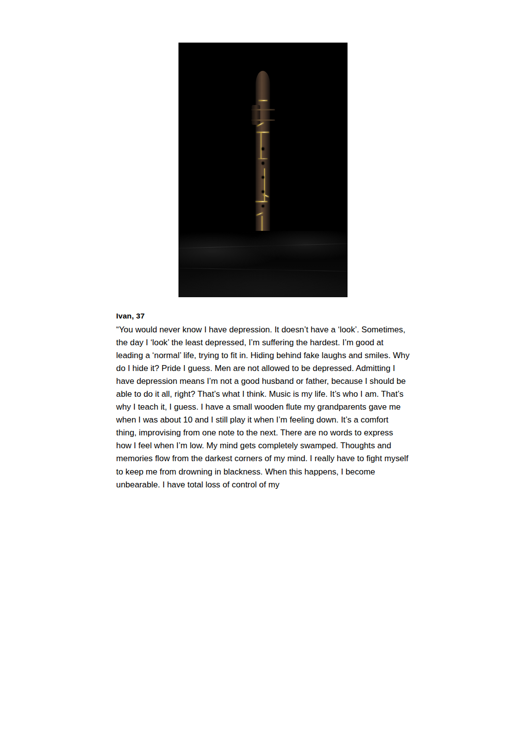Ivan, 37
“You would never know I have depression. It doesn’t have a ‘look’. Sometimes, the day I ‘look’ the least depressed, I’m suffering the hardest. I’m good at leading a ‘normal’ life, trying to fit in. Hiding behind fake laughs and smiles. Why do I hide it? Pride I guess. Men are not allowed to be depressed. Admitting I have depression means I’m not a good husband or father, because I should be able to do it all, right? That’s what I think. Music is my life. It’s who I am. That’s why I teach it, I guess. I have a small wooden flute my grandparents gave me when I was about 10 and I still play it when I’m feeling down. It’s a comfort thing, improvising from one note to the next. There are no words to express how I feel when I’m low. My mind gets completely swamped. Thoughts and memories flow from the darkest corners of my mind. I really have to fight myself to keep me from drowning in blackness. When this happens, I become unbearable. I have total loss of control of my